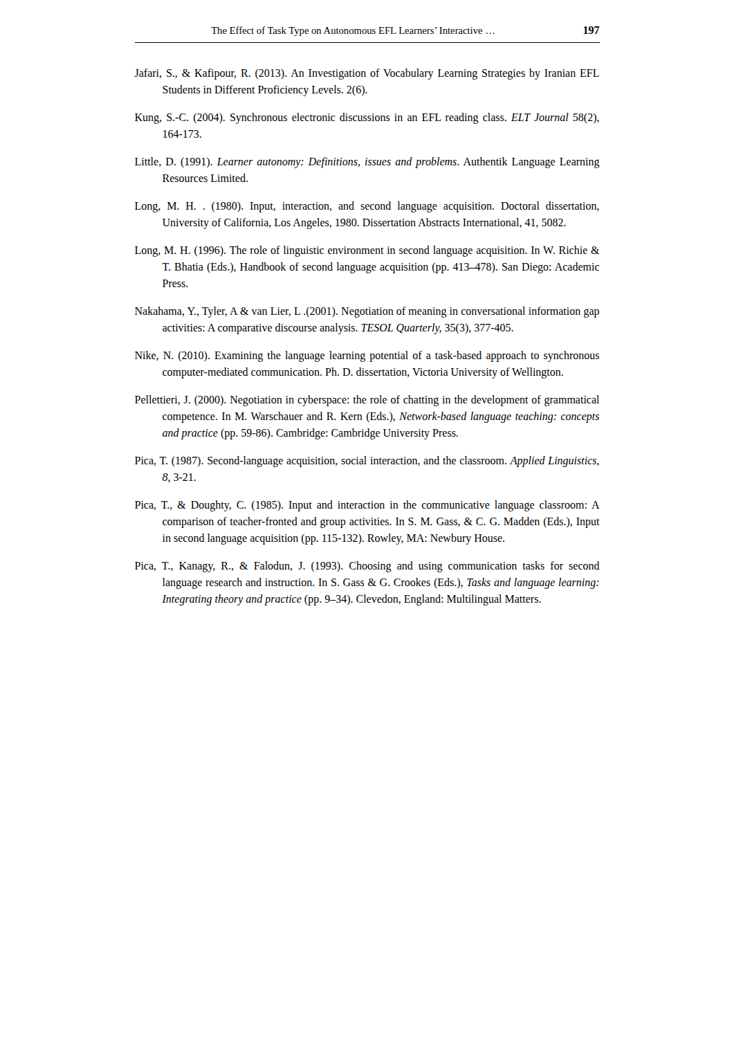The Effect of Task Type on Autonomous EFL Learners’ Interactive … 197
Jafari, S., & Kafipour, R. (2013). An Investigation of Vocabulary Learning Strategies by Iranian EFL Students in Different Proficiency Levels. 2(6).
Kung, S.-C. (2004). Synchronous electronic discussions in an EFL reading class. ELT Journal 58(2), 164-173.
Little, D. (1991). Learner autonomy: Definitions, issues and problems. Authentik Language Learning Resources Limited.
Long, M. H. . (1980). Input, interaction, and second language acquisition. Doctoral dissertation, University of California, Los Angeles, 1980. Dissertation Abstracts International, 41, 5082.
Long, M. H. (1996). The role of linguistic environment in second language acquisition. In W. Richie & T. Bhatia (Eds.), Handbook of second language acquisition (pp. 413–478). San Diego: Academic Press.
Nakahama, Y., Tyler, A & van Lier, L .(2001). Negotiation of meaning in conversational information gap activities: A comparative discourse analysis. TESOL Quarterly, 35(3), 377-405.
Nike, N. (2010). Examining the language learning potential of a task-based approach to synchronous computer-mediated communication. Ph. D. dissertation, Victoria University of Wellington.
Pellettieri, J. (2000). Negotiation in cyberspace: the role of chatting in the development of grammatical competence. In M. Warschauer and R. Kern (Eds.), Network-based language teaching: concepts and practice (pp. 59-86). Cambridge: Cambridge University Press.
Pica, T. (1987). Second-language acquisition, social interaction, and the classroom. Applied Linguistics, 8, 3-21.
Pica, T., & Doughty, C. (1985). Input and interaction in the communicative language classroom: A comparison of teacher-fronted and group activities. In S. M. Gass, & C. G. Madden (Eds.), Input in second language acquisition (pp. 115-132). Rowley, MA: Newbury House.
Pica, T., Kanagy, R., & Falodun, J. (1993). Choosing and using communication tasks for second language research and instruction. In S. Gass & G. Crookes (Eds.), Tasks and language learning: Integrating theory and practice (pp. 9–34). Clevedon, England: Multilingual Matters.